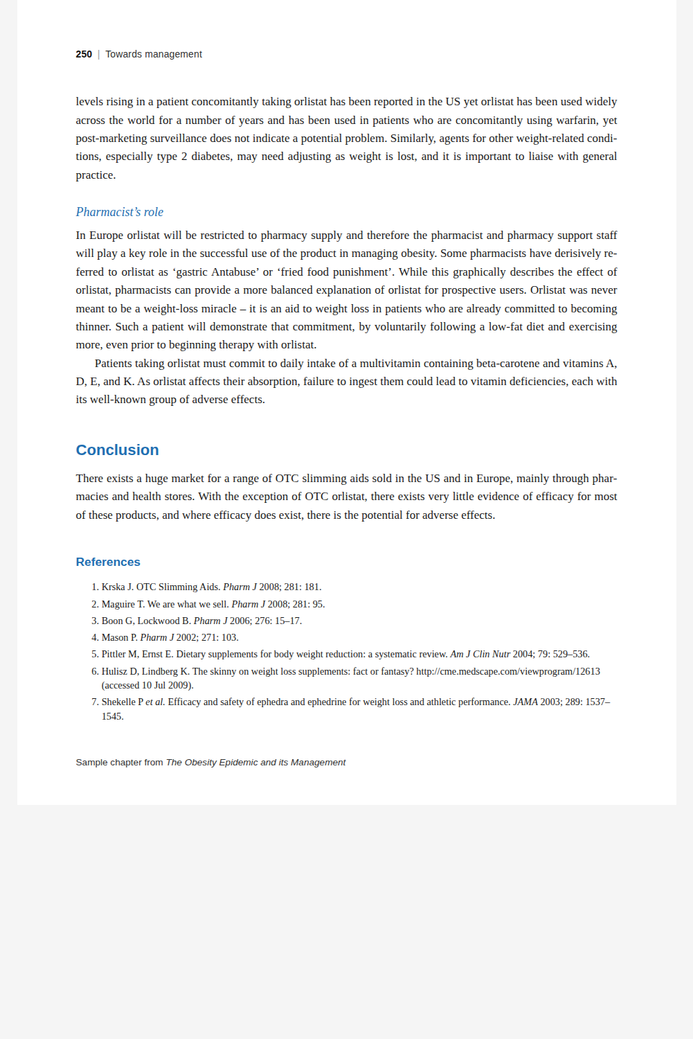250|Towards management
levels rising in a patient concomitantly taking orlistat has been reported in the US yet orlistat has been used widely across the world for a number of years and has been used in patients who are concomitantly using warfarin, yet post-marketing surveillance does not indicate a potential problem. Similarly, agents for other weight-related conditions, especially type 2 diabetes, may need adjusting as weight is lost, and it is important to liaise with general practice.
Pharmacist’s role
In Europe orlistat will be restricted to pharmacy supply and therefore the pharmacist and pharmacy support staff will play a key role in the successful use of the product in managing obesity. Some pharmacists have derisively referred to orlistat as ‘gastric Antabuse’ or ‘fried food punishment’. While this graphically describes the effect of orlistat, pharmacists can provide a more balanced explanation of orlistat for prospective users. Orlistat was never meant to be a weight-loss miracle – it is an aid to weight loss in patients who are already committed to becoming thinner. Such a patient will demonstrate that commitment, by voluntarily following a low-fat diet and exercising more, even prior to beginning therapy with orlistat.
Patients taking orlistat must commit to daily intake of a multivitamin containing beta-carotene and vitamins A, D, E, and K. As orlistat affects their absorption, failure to ingest them could lead to vitamin deficiencies, each with its well-known group of adverse effects.
Conclusion
There exists a huge market for a range of OTC slimming aids sold in the US and in Europe, mainly through pharmacies and health stores. With the exception of OTC orlistat, there exists very little evidence of efficacy for most of these products, and where efficacy does exist, there is the potential for adverse effects.
References
Krska J. OTC Slimming Aids. Pharm J 2008; 281: 181.
Maguire T. We are what we sell. Pharm J 2008; 281: 95.
Boon G, Lockwood B. Pharm J 2006; 276: 15–17.
Mason P. Pharm J 2002; 271: 103.
Pittler M, Ernst E. Dietary supplements for body weight reduction: a systematic review. Am J Clin Nutr 2004; 79: 529–536.
Hulisz D, Lindberg K. The skinny on weight loss supplements: fact or fantasy? http://cme.medscape.com/viewprogram/12613 (accessed 10 Jul 2009).
Shekelle P et al. Efficacy and safety of ephedra and ephedrine for weight loss and athletic performance. JAMA 2003; 289: 1537–1545.
Sample chapter from The Obesity Epidemic and its Management